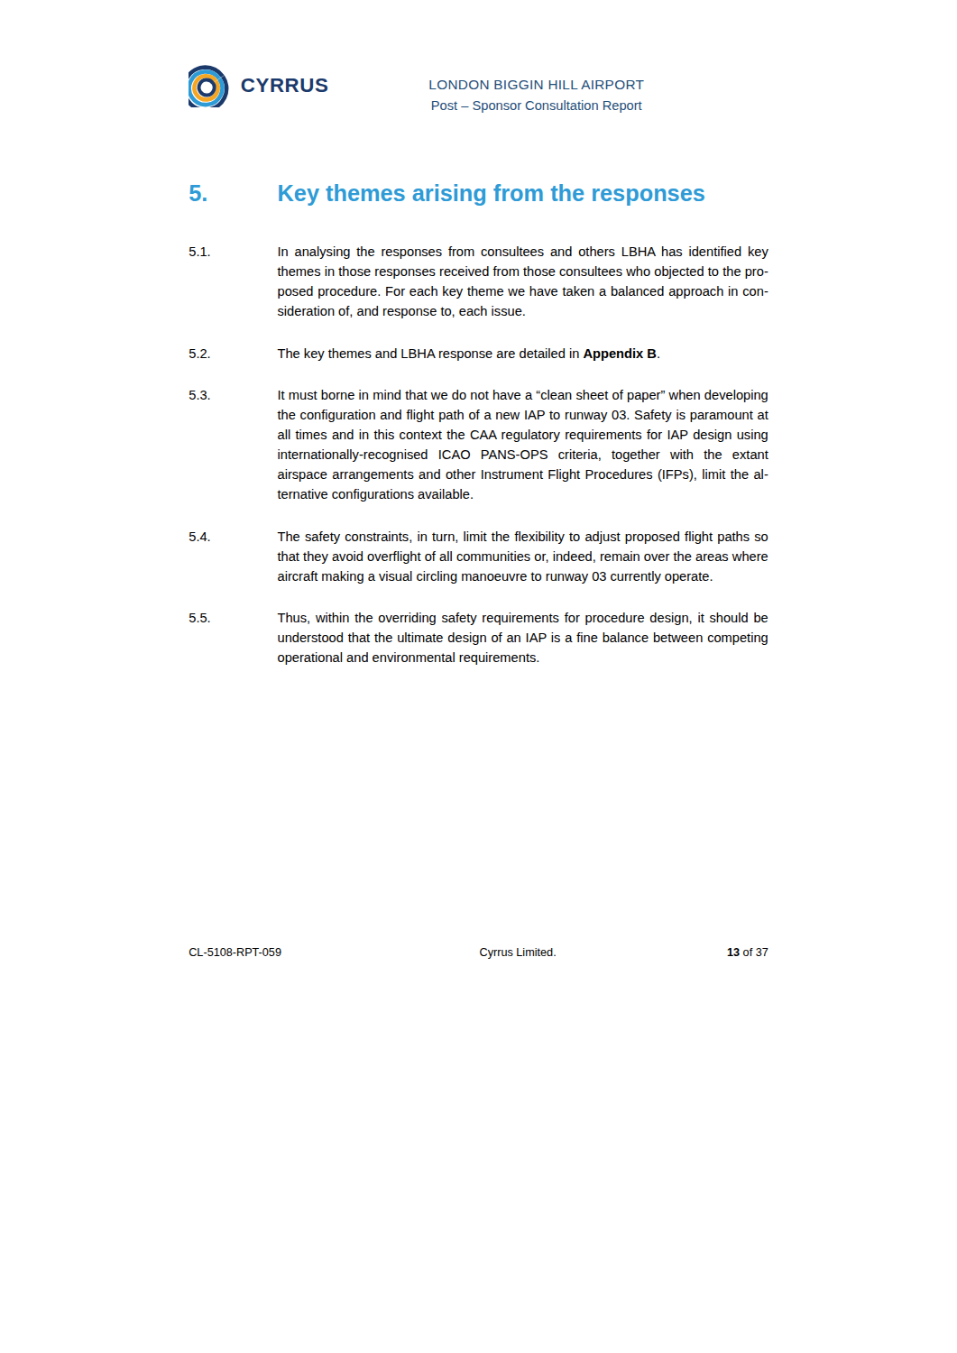CYRRUS
LONDON BIGGIN HILL AIRPORT
Post – Sponsor Consultation Report
5. Key themes arising from the responses
5.1.
In analysing the responses from consultees and others LBHA has identified key themes in those responses received from those consultees who objected to the proposed procedure. For each key theme we have taken a balanced approach in consideration of, and response to, each issue.
5.2.
The key themes and LBHA response are detailed in Appendix B.
5.3.
It must borne in mind that we do not have a “clean sheet of paper” when developing the configuration and flight path of a new IAP to runway 03. Safety is paramount at all times and in this context the CAA regulatory requirements for IAP design using internationally-recognised ICAO PANS-OPS criteria, together with the extant airspace arrangements and other Instrument Flight Procedures (IFPs), limit the alternative configurations available.
5.4.
The safety constraints, in turn, limit the flexibility to adjust proposed flight paths so that they avoid overflight of all communities or, indeed, remain over the areas where aircraft making a visual circling manoeuvre to runway 03 currently operate.
5.5.
Thus, within the overriding safety requirements for procedure design, it should be understood that the ultimate design of an IAP is a fine balance between competing operational and environmental requirements.
CL-5108-RPT-059
Cyrrus Limited.
13 of 37